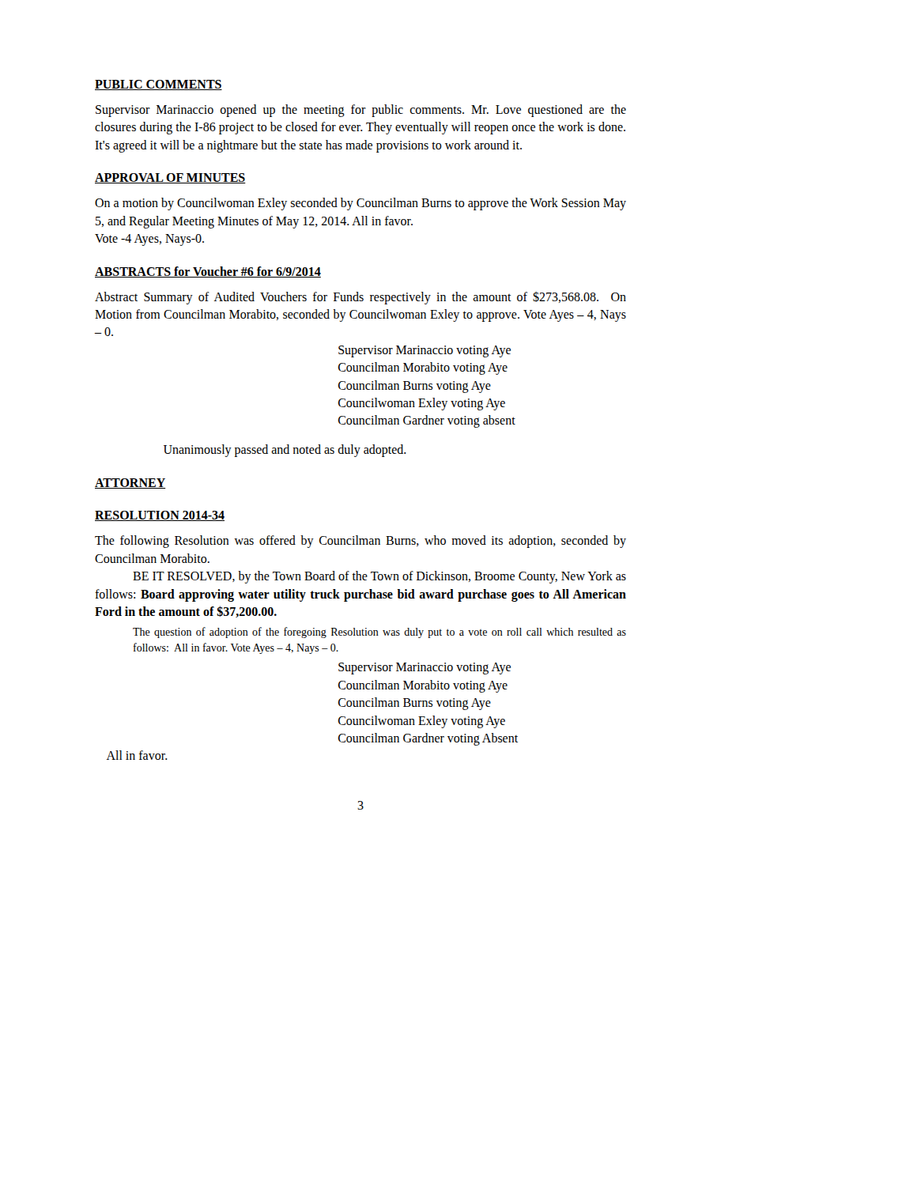PUBLIC COMMENTS
Supervisor Marinaccio opened up the meeting for public comments. Mr. Love questioned are the closures during the I-86 project to be closed for ever. They eventually will reopen once the work is done. It's agreed it will be a nightmare but the state has made provisions to work around it.
APPROVAL OF MINUTES
On a motion by Councilwoman Exley seconded by Councilman Burns to approve the Work Session May 5, and Regular Meeting Minutes of May 12, 2014. All in favor.
Vote -4 Ayes, Nays-0.
ABSTRACTS for Voucher #6 for 6/9/2014
Abstract Summary of Audited Vouchers for Funds respectively in the amount of $273,568.08. On Motion from Councilman Morabito, seconded by Councilwoman Exley to approve. Vote Ayes – 4, Nays – 0.
Supervisor Marinaccio voting Aye
Councilman Morabito voting Aye
Councilman Burns voting Aye
Councilwoman Exley voting Aye
Councilman Gardner voting absent
Unanimously passed and noted as duly adopted.
ATTORNEY
RESOLUTION 2014-34
The following Resolution was offered by Councilman Burns, who moved its adoption, seconded by Councilman Morabito.
BE IT RESOLVED, by the Town Board of the Town of Dickinson, Broome County, New York as follows: Board approving water utility truck purchase bid award purchase goes to All American Ford in the amount of $37,200.00.
The question of adoption of the foregoing Resolution was duly put to a vote on roll call which resulted as follows: All in favor. Vote Ayes – 4, Nays – 0.
Supervisor Marinaccio voting Aye
Councilman Morabito voting Aye
Councilman Burns voting Aye
Councilwoman Exley voting Aye
Councilman Gardner voting Absent
All in favor.
3